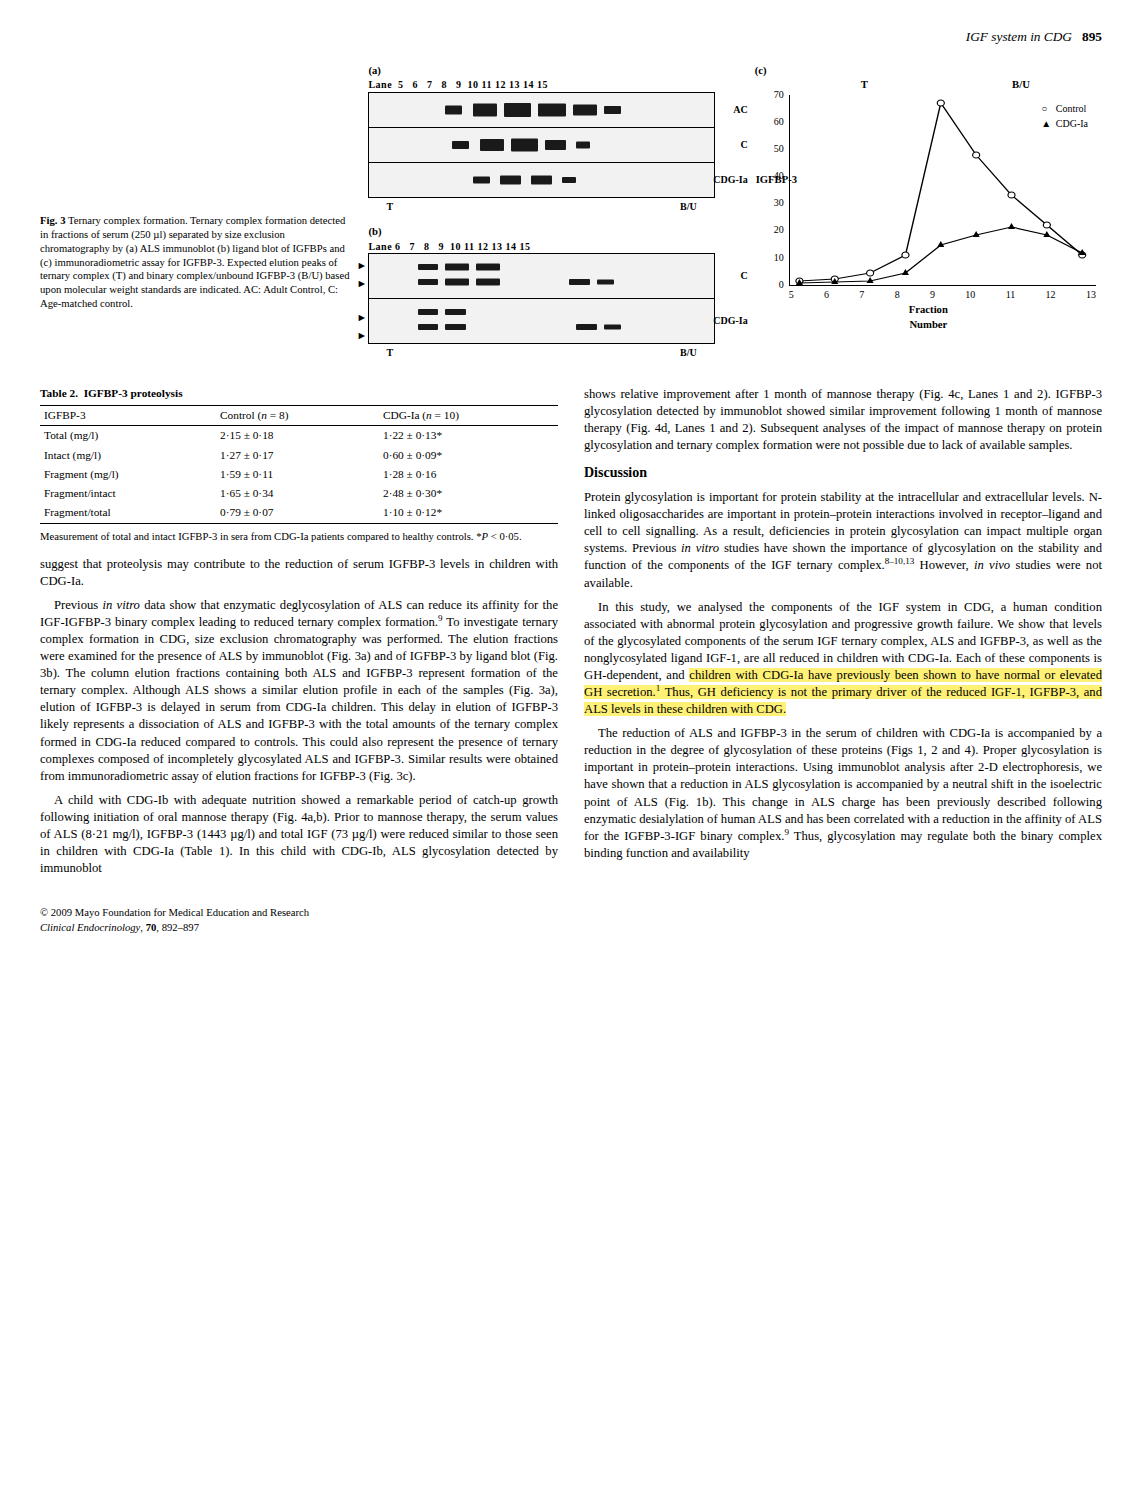IGF system in CDG 895
Fig. 3 Ternary complex formation. Ternary complex formation detected in fractions of serum (250 µl) separated by size exclusion chromatography by (a) ALS immunoblot (b) ligand blot of IGFBPs and (c) immunoradiometric assay for IGFBP-3. Expected elution peaks of ternary complex (T) and binary complex/unbound IGFBP-3 (B/U) based upon molecular weight standards are indicated. AC: Adult Control, C: Age-matched control.
(a)
Lane 5 6 7 8 9 10 11 12 13 14 15
AC
C
CDG-Ia
TB/U
(b)
Lane 6 7 8 9 10 11 12 13 14 15
►
►
►
►
C
CDG-Ia
TB/U
(c)
TB/U
IGFBP-3
70 60 50 40 30 20 10 0
○ Control
▲ CDG-Ia
5678910111213
Fraction
Number
Table 2. IGFBP-3 proteolysis
| IGFBP-3 | Control ( n = 8) | CDG-Ia ( n = 10) |
| --- | --- | --- |
| Total (mg/l) | 2·15 ± 0·18 | 1·22 ± 0·13* |
| Intact (mg/l) | 1·27 ± 0·17 | 0·60 ± 0·09* |
| Fragment (mg/l) | 1·59 ± 0·11 | 1·28 ± 0·16 |
| Fragment/intact | 1·65 ± 0·34 | 2·48 ± 0·30* |
| Fragment/total | 0·79 ± 0·07 | 1·10 ± 0·12* |
Measurement of total and intact IGFBP-3 in sera from CDG-Ia patients compared to healthy controls. *P < 0·05.
suggest that proteolysis may contribute to the reduction of serum IGFBP-3 levels in children with CDG-Ia.
Previous in vitro data show that enzymatic deglycosylation of ALS can reduce its affinity for the IGF-IGFBP-3 binary complex leading to reduced ternary complex formation.9 To investigate ternary complex formation in CDG, size exclusion chromatography was performed. The elution fractions were examined for the presence of ALS by immunoblot (Fig. 3a) and of IGFBP-3 by ligand blot (Fig. 3b). The column elution fractions containing both ALS and IGFBP-3 represent formation of the ternary complex. Although ALS shows a similar elution profile in each of the samples (Fig. 3a), elution of IGFBP-3 is delayed in serum from CDG-Ia children. This delay in elution of IGFBP-3 likely represents a dissociation of ALS and IGFBP-3 with the total amounts of the ternary complex formed in CDG-Ia reduced compared to controls. This could also represent the presence of ternary complexes composed of incompletely glycosylated ALS and IGFBP-3. Similar results were obtained from immunoradiometric assay of elution fractions for IGFBP-3 (Fig. 3c).
A child with CDG-Ib with adequate nutrition showed a remarkable period of catch-up growth following initiation of oral mannose therapy (Fig. 4a,b). Prior to mannose therapy, the serum values of ALS (8·21 mg/l), IGFBP-3 (1443 µg/l) and total IGF (73 µg/l) were reduced similar to those seen in children with CDG-Ia (Table 1). In this child with CDG-Ib, ALS glycosylation detected by immunoblot
shows relative improvement after 1 month of mannose therapy (Fig. 4c, Lanes 1 and 2). IGFBP-3 glycosylation detected by immunoblot showed similar improvement following 1 month of mannose therapy (Fig. 4d, Lanes 1 and 2). Subsequent analyses of the impact of mannose therapy on protein glycosylation and ternary complex formation were not possible due to lack of available samples.
Discussion
Protein glycosylation is important for protein stability at the intracellular and extracellular levels. N-linked oligosaccharides are important in protein–protein interactions involved in receptor–ligand and cell to cell signalling. As a result, deficiencies in protein glycosylation can impact multiple organ systems. Previous in vitro studies have shown the importance of glycosylation on the stability and function of the components of the IGF ternary complex.8–10,13 However, in vivo studies were not available.
In this study, we analysed the components of the IGF system in CDG, a human condition associated with abnormal protein glycosylation and progressive growth failure. We show that levels of the glycosylated components of the serum IGF ternary complex, ALS and IGFBP-3, as well as the nonglycosylated ligand IGF-1, are all reduced in children with CDG-Ia. Each of these components is GH-dependent, and children with CDG-Ia have previously been shown to have normal or elevated GH secretion.1 Thus, GH deficiency is not the primary driver of the reduced IGF-1, IGFBP-3, and ALS levels in these children with CDG.
The reduction of ALS and IGFBP-3 in the serum of children with CDG-Ia is accompanied by a reduction in the degree of glycosylation of these proteins (Figs 1, 2 and 4). Proper glycosylation is important in protein–protein interactions. Using immunoblot analysis after 2-D electrophoresis, we have shown that a reduction in ALS glycosylation is accompanied by a neutral shift in the isoelectric point of ALS (Fig. 1b). This change in ALS charge has been previously described following enzymatic desialylation of human ALS and has been correlated with a reduction in the affinity of ALS for the IGFBP-3-IGF binary complex.9 Thus, glycosylation may regulate both the binary complex binding function and availability
© 2009 Mayo Foundation for Medical Education and Research
Clinical Endocrinology, 70, 892–897